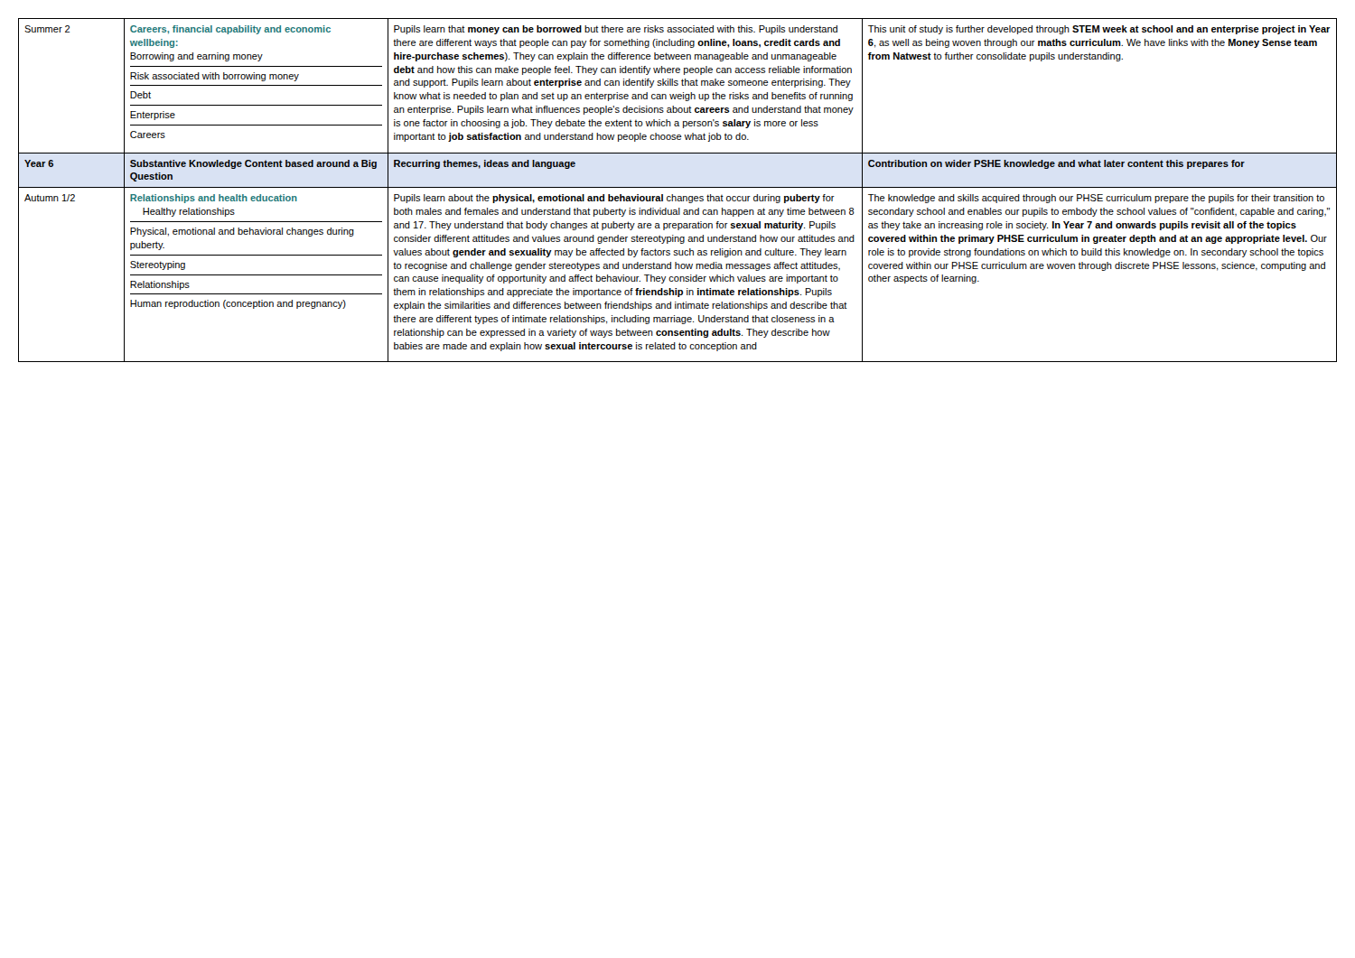| Summer 2 | Careers, financial capability and economic wellbeing: Borrowing and earning money Risk associated with borrowing money Debt Enterprise Careers | Pupils learn that money can be borrowed but there are risks associated with this. Pupils understand there are different ways that people can pay for something (including online, loans, credit cards and hire-purchase schemes ). They can explain the difference between manageable and unmanageable debt and how this can make people feel. They can identify where people can access reliable information and support. Pupils learn about enterprise and can identify skills that make someone enterprising. They know what is needed to plan and set up an enterprise and can weigh up the risks and benefits of running an enterprise. Pupils learn what influences people's decisions about careers and understand that money is one factor in choosing a job. They debate the extent to which a person's salary is more or less important to job satisfaction and understand how people choose what job to do. | This unit of study is further developed through STEM week at school and an enterprise project in Year 6 , as well as being woven through our maths curriculum . We have links with the Money Sense team from Natwest to further consolidate pupils understanding. |
| Year 6 | Substantive Knowledge Content based around a Big Question | Recurring themes, ideas and language | Contribution on wider PSHE knowledge and what later content this prepares for |
| Autumn 1/2 | Relationships and health education Healthy relationships Physical, emotional and behavioral changes during puberty. Stereotyping Relationships Human reproduction (conception and pregnancy) | Pupils learn about the physical, emotional and behavioural changes that occur during puberty for both males and females and understand that puberty is individual and can happen at any time between 8 and 17. They understand that body changes at puberty are a preparation for sexual maturity . Pupils consider different attitudes and values around gender stereotyping and understand how our attitudes and values about gender and sexuality may be affected by factors such as religion and culture. They learn to recognise and challenge gender stereotypes and understand how media messages affect attitudes, can cause inequality of opportunity and affect behaviour. They consider which values are important to them in relationships and appreciate the importance of friendship in intimate relationships . Pupils explain the similarities and differences between friendships and intimate relationships and describe that there are different types of intimate relationships, including marriage. Understand that closeness in a relationship can be expressed in a variety of ways between consenting adults . They describe how babies are made and explain how sexual intercourse is related to conception and | The knowledge and skills acquired through our PHSE curriculum prepare the pupils for their transition to secondary school and enables our pupils to embody the school values of "confident, capable and caring," as they take an increasing role in society. In Year 7 and onwards pupils revisit all of the topics covered within the primary PHSE curriculum in greater depth and at an age appropriate level. Our role is to provide strong foundations on which to build this knowledge on. In secondary school the topics covered within our PHSE curriculum are woven through discrete PHSE lessons, science, computing and other aspects of learning. |